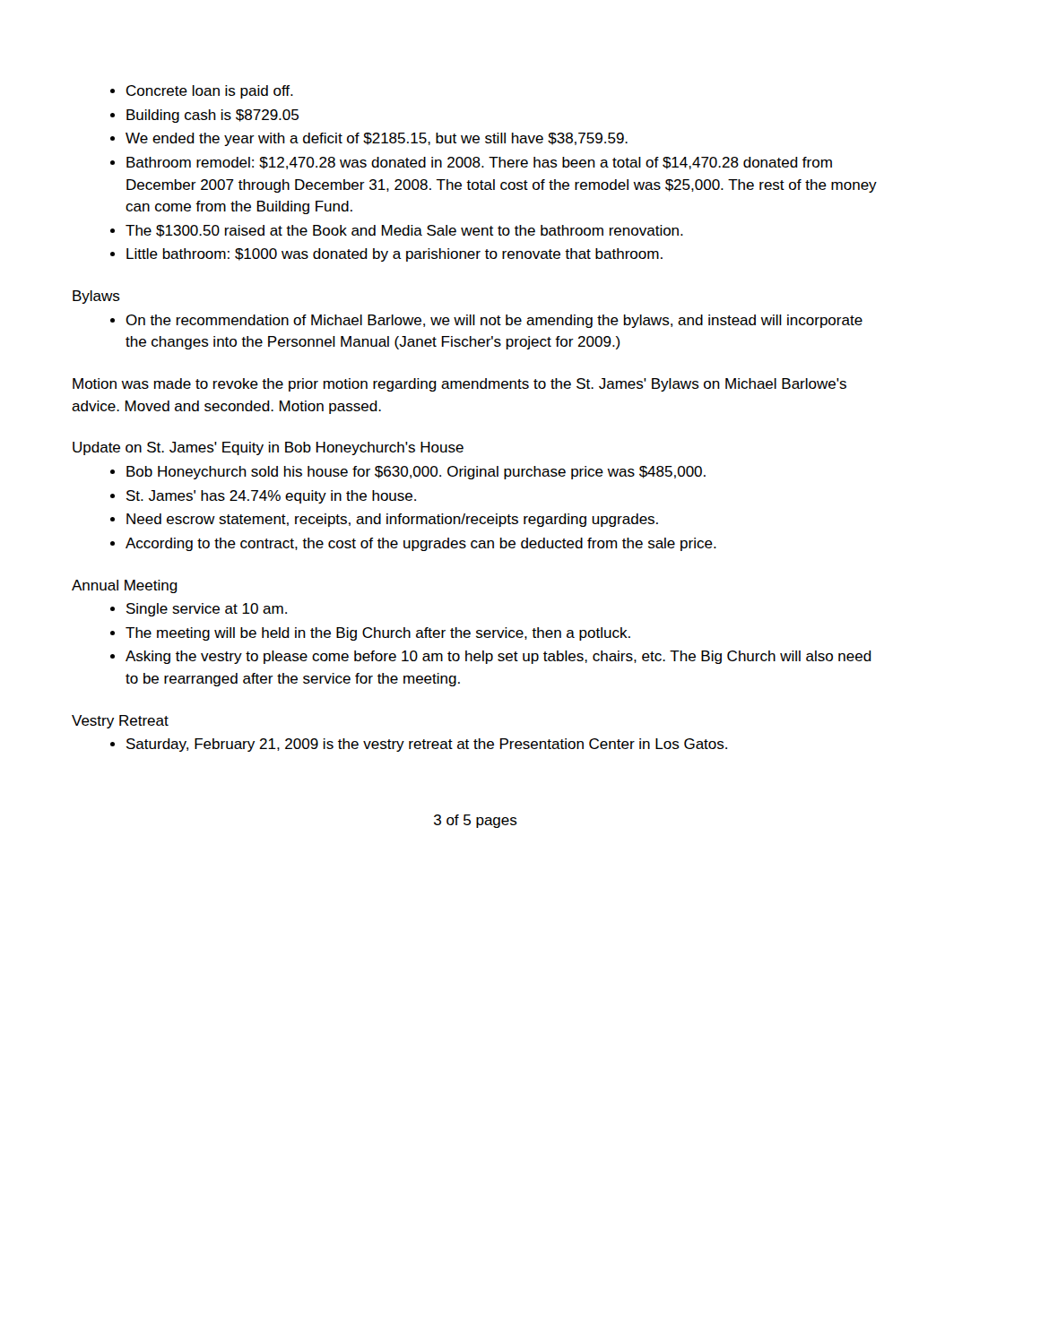Concrete loan is paid off.
Building cash is $8729.05
We ended the year with a deficit of $2185.15, but we still have $38,759.59.
Bathroom remodel: $12,470.28 was donated in 2008. There has been a total of $14,470.28 donated from December 2007 through December 31, 2008. The total cost of the remodel was $25,000. The rest of the money can come from the Building Fund.
The $1300.50 raised at the Book and Media Sale went to the bathroom renovation.
Little bathroom: $1000 was donated by a parishioner to renovate that bathroom.
Bylaws
On the recommendation of Michael Barlowe, we will not be amending the bylaws, and instead will incorporate the changes into the Personnel Manual (Janet Fischer's project for 2009.)
Motion was made to revoke the prior motion regarding amendments to the St. James' Bylaws on Michael Barlowe's advice. Moved and seconded. Motion passed.
Update on St. James' Equity in Bob Honeychurch's House
Bob Honeychurch sold his house for $630,000. Original purchase price was $485,000.
St. James' has 24.74% equity in the house.
Need escrow statement, receipts, and information/receipts regarding upgrades.
According to the contract, the cost of the upgrades can be deducted from the sale price.
Annual Meeting
Single service at 10 am.
The meeting will be held in the Big Church after the service, then a potluck.
Asking the vestry to please come before 10 am to help set up tables, chairs, etc. The Big Church will also need to be rearranged after the service for the meeting.
Vestry Retreat
Saturday, February 21, 2009 is the vestry retreat at the Presentation Center in Los Gatos.
3 of 5 pages